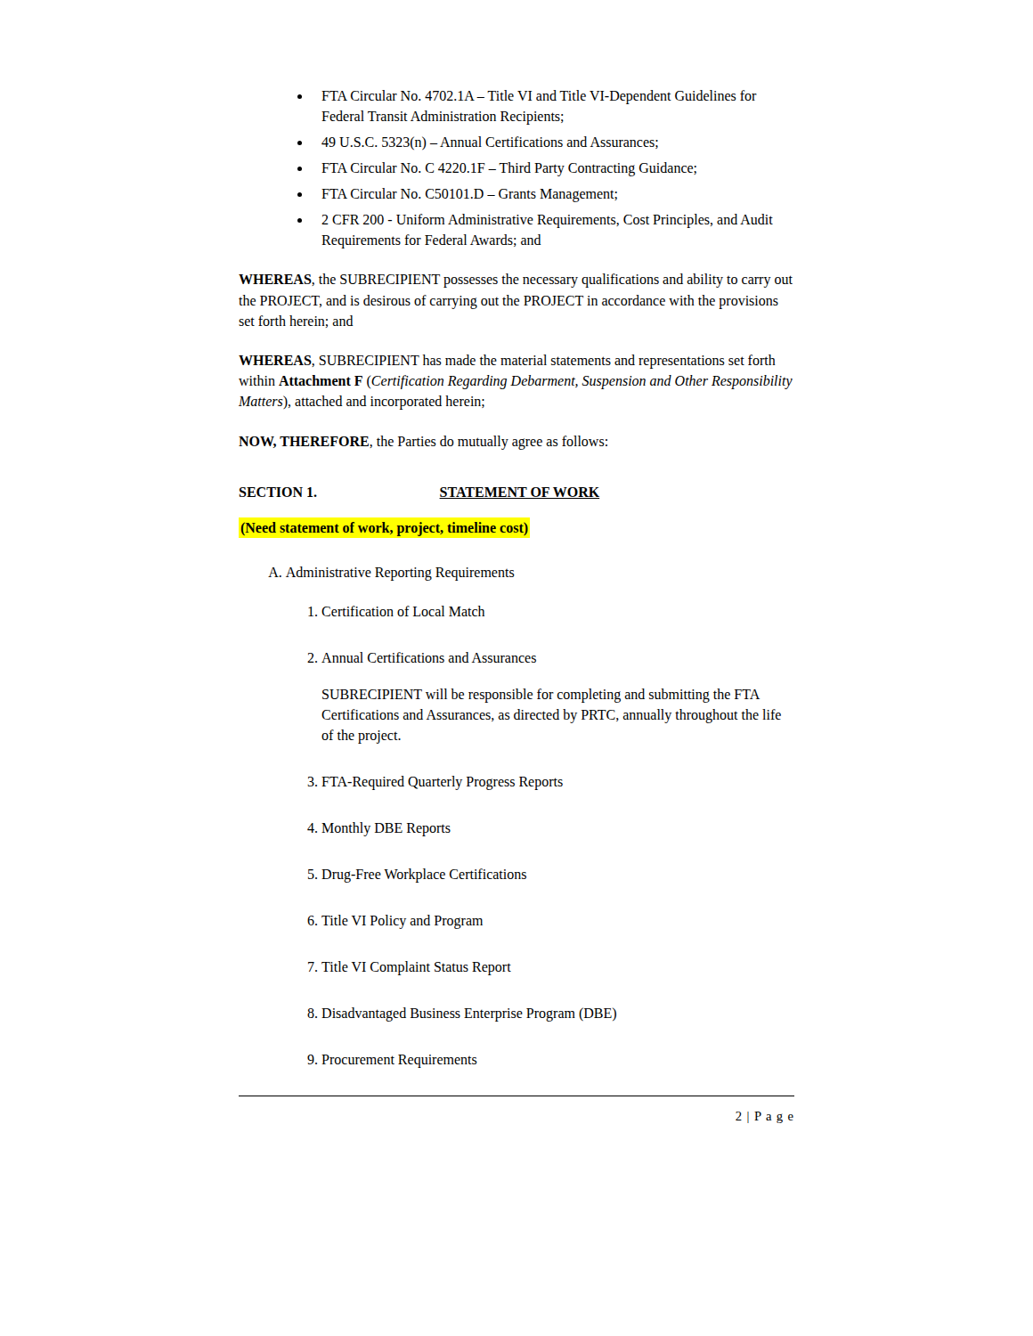FTA Circular No. 4702.1A – Title VI and Title VI-Dependent Guidelines for Federal Transit Administration Recipients;
49 U.S.C. 5323(n) – Annual Certifications and Assurances;
FTA Circular No. C 4220.1F – Third Party Contracting Guidance;
FTA Circular No. C50101.D – Grants Management;
2 CFR 200 - Uniform Administrative Requirements, Cost Principles, and Audit Requirements for Federal Awards; and
WHEREAS, the SUBRECIPIENT possesses the necessary qualifications and ability to carry out the PROJECT, and is desirous of carrying out the PROJECT in accordance with the provisions set forth herein; and
WHEREAS, SUBRECIPIENT has made the material statements and representations set forth within Attachment F (Certification Regarding Debarment, Suspension and Other Responsibility Matters), attached and incorporated herein;
NOW, THEREFORE, the Parties do mutually agree as follows:
SECTION 1. STATEMENT OF WORK
(Need statement of work, project, timeline cost)
Administrative Reporting Requirements
Certification of Local Match
Annual Certifications and Assurances
SUBRECIPIENT will be responsible for completing and submitting the FTA Certifications and Assurances, as directed by PRTC, annually throughout the life of the project.
FTA-Required Quarterly Progress Reports
Monthly DBE Reports
Drug-Free Workplace Certifications
Title VI Policy and Program
Title VI Complaint Status Report
Disadvantaged Business Enterprise Program (DBE)
Procurement Requirements
2 | P a g e